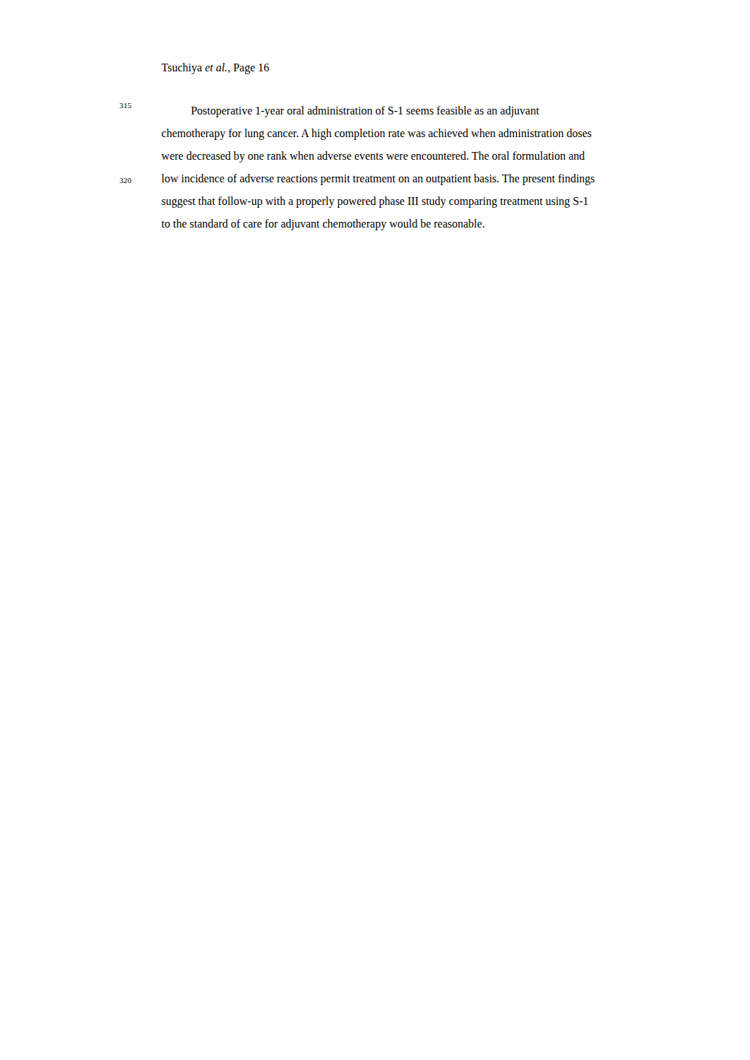Tsuchiya et al., Page 16
315 320
Postoperative 1-year oral administration of S-1 seems feasible as an adjuvant chemotherapy for lung cancer. A high completion rate was achieved when administration doses were decreased by one rank when adverse events were encountered. The oral formulation and low incidence of adverse reactions permit treatment on an outpatient basis. The present findings suggest that follow-up with a properly powered phase III study comparing treatment using S-1 to the standard of care for adjuvant chemotherapy would be reasonable.